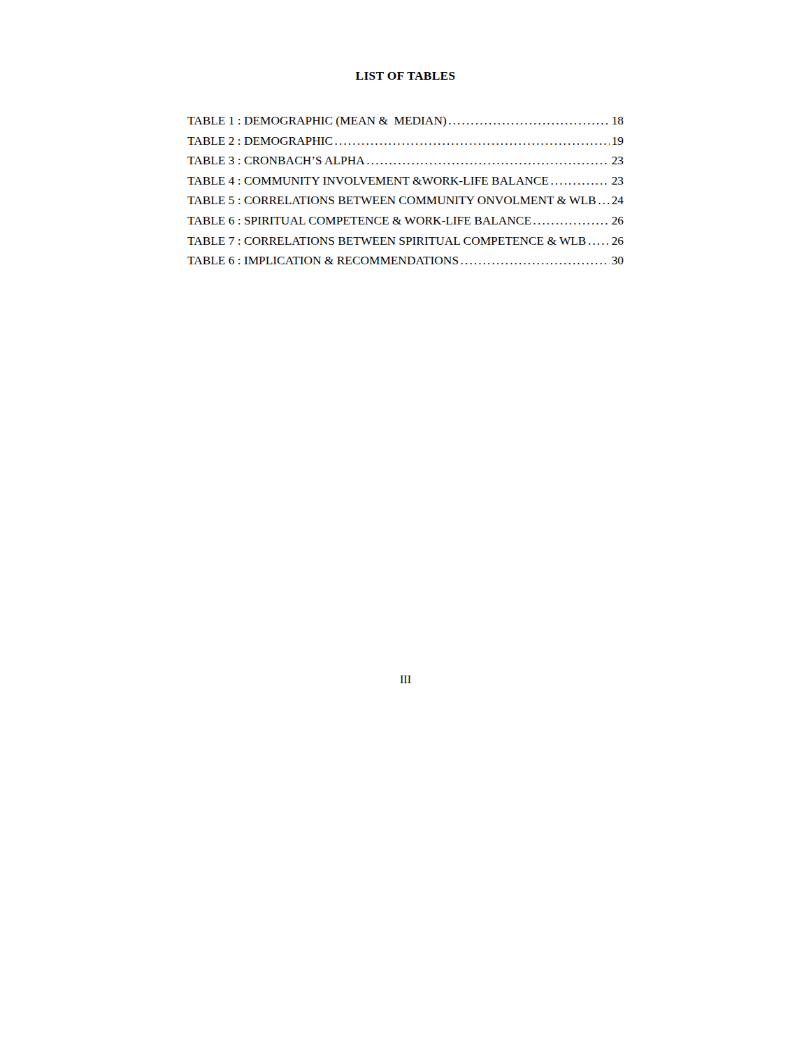List of Tables
TABLE 1 : DEMOGRAPHIC (MEAN & MEDIAN) ....................................................................................................................... 18
TABLE 2 : DEMOGRAPHIC ....................................................................................................................... 19
TABLE 3 : CRONBACH’S ALPHA ....................................................................................................................... 23
TABLE 4 : COMMUNITY INVOLVEMENT &WORK-LIFE BALANCE ....................................................................................................................... 23
TABLE 5 : CORRELATIONS BETWEEN COMMUNITY ONVOLMENT & WLB ....................................................................................................................... 24
TABLE 6 : SPIRITUAL COMPETENCE & WORK-LIFE BALANCE ....................................................................................................................... 26
TABLE 7 : CORRELATIONS BETWEEN SPIRITUAL COMPETENCE & WLB ....................................................................................................................... 26
TABLE 6 : IMPLICATION & RECOMMENDATIONS ....................................................................................................................... 30
III